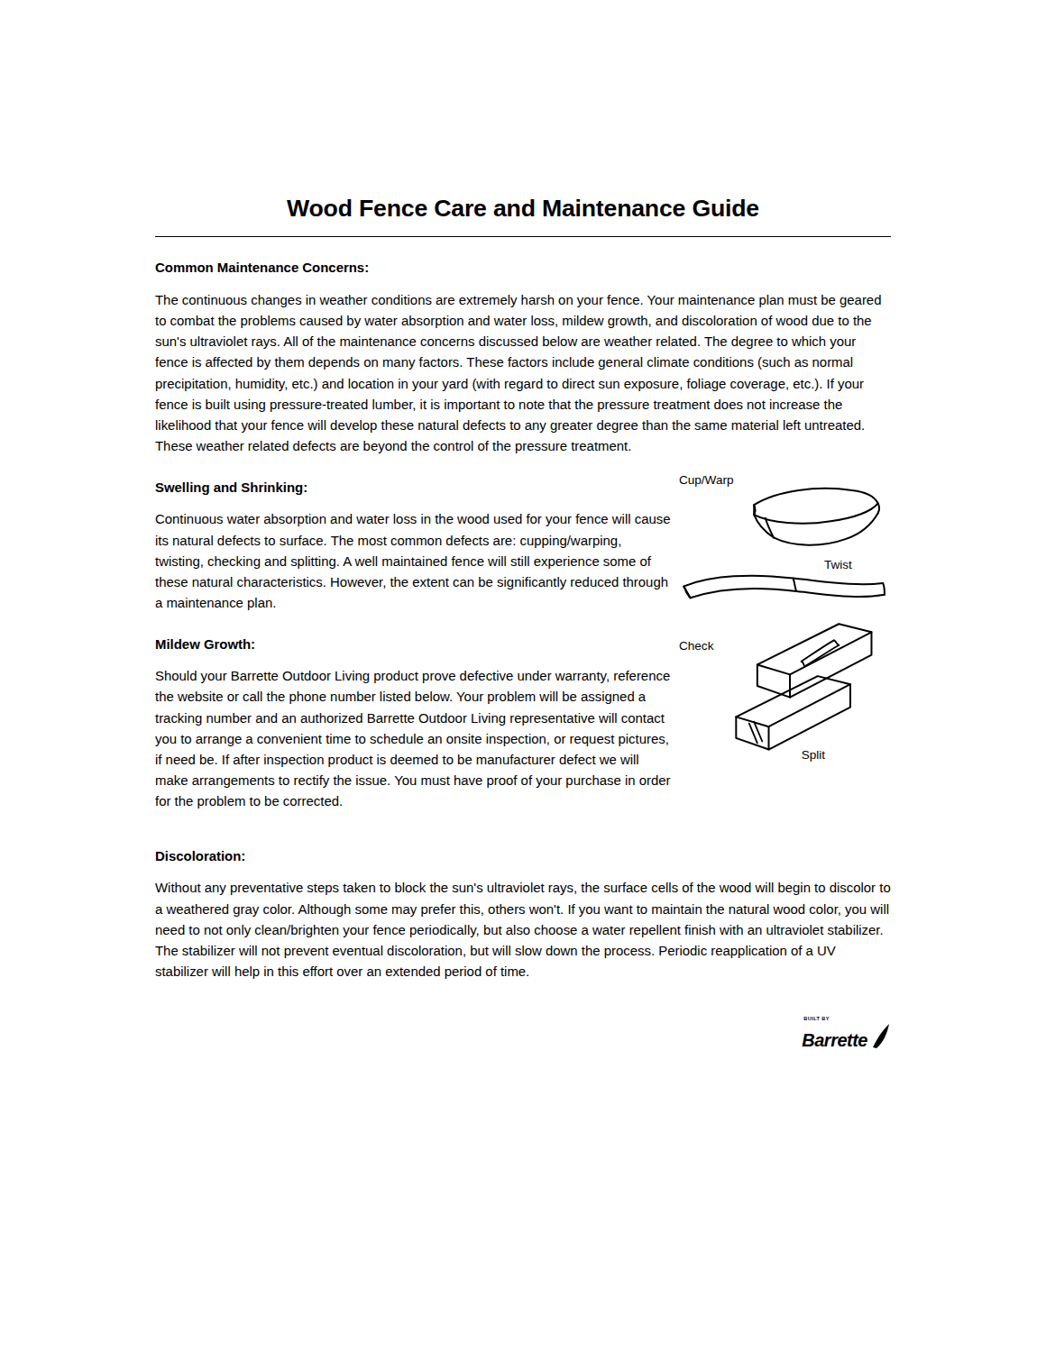Wood Fence Care and Maintenance Guide
Common Maintenance Concerns:
The continuous changes in weather conditions are extremely harsh on your fence. Your maintenance plan must be geared to combat the problems caused by water absorption and water loss, mildew growth, and discoloration of wood due to the sun's ultraviolet rays. All of the maintenance concerns discussed below are weather related. The degree to which your fence is affected by them depends on many factors. These factors include general climate conditions (such as normal precipitation, humidity, etc.) and location in your yard (with regard to direct sun exposure, foliage coverage, etc.). If your fence is built using pressure-treated lumber, it is important to note that the pressure treatment does not increase the likelihood that your fence will develop these natural defects to any greater degree than the same material left untreated. These weather related defects are beyond the control of the pressure treatment.
Cup/Warp Twist Check Split
Swelling and Shrinking:
Continuous water absorption and water loss in the wood used for your fence will cause its natural defects to surface. The most common defects are: cupping/warping, twisting, checking and splitting. A well maintained fence will still experience some of these natural characteristics. However, the extent can be significantly reduced through a maintenance plan.
Mildew Growth:
Should your Barrette Outdoor Living product prove defective under warranty, reference the website or call the phone number listed below. Your problem will be assigned a tracking number and an authorized Barrette Outdoor Living representative will contact you to arrange a convenient time to schedule an onsite inspection, or request pictures, if need be. If after inspection product is deemed to be manufacturer defect we will make arrangements to rectify the issue. You must have proof of your purchase in order for the problem to be corrected.
Discoloration:
Without any preventative steps taken to block the sun's ultraviolet rays, the surface cells of the wood will begin to discolor to a weathered gray color. Although some may prefer this, others won't. If you want to maintain the natural wood color, you will need to not only clean/brighten your fence periodically, but also choose a water repellent finish with an ultraviolet stabilizer. The stabilizer will not prevent eventual discoloration, but will slow down the process. Periodic reapplication of a UV stabilizer will help in this effort over an extended period of time.
BUILT BY
Barrette